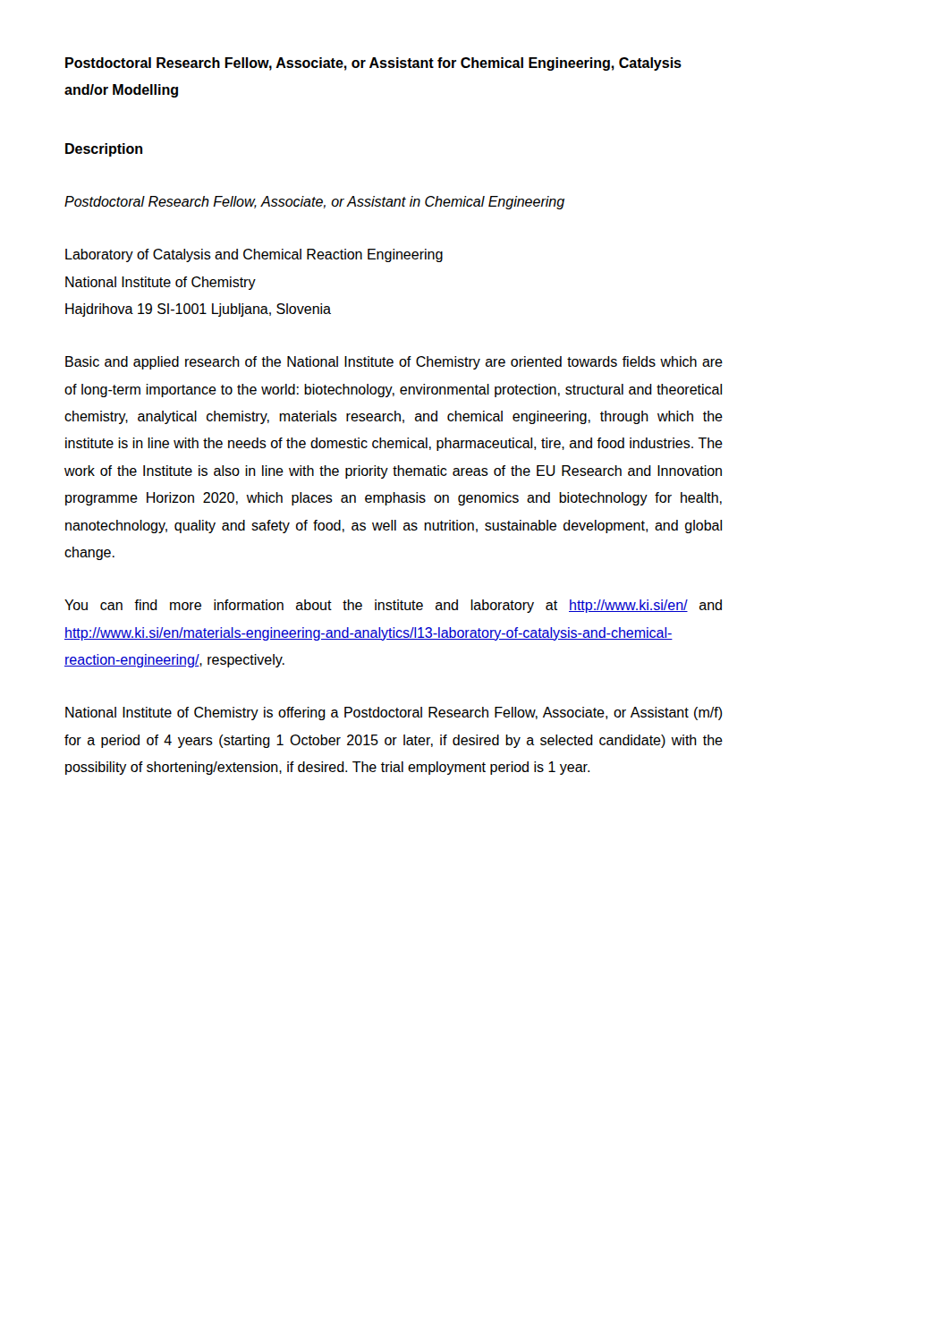Postdoctoral Research Fellow, Associate, or Assistant for Chemical Engineering, Catalysis and/or Modelling
Description
Postdoctoral Research Fellow, Associate, or Assistant in Chemical Engineering
Laboratory of Catalysis and Chemical Reaction Engineering
National Institute of Chemistry
Hajdrihova 19 SI-1001 Ljubljana, Slovenia
Basic and applied research of the National Institute of Chemistry are oriented towards fields which are of long-term importance to the world: biotechnology, environmental protection, structural and theoretical chemistry, analytical chemistry, materials research, and chemical engineering, through which the institute is in line with the needs of the domestic chemical, pharmaceutical, tire, and food industries. The work of the Institute is also in line with the priority thematic areas of the EU Research and Innovation programme Horizon 2020, which places an emphasis on genomics and biotechnology for health, nanotechnology, quality and safety of food, as well as nutrition, sustainable development, and global change.
You can find more information about the institute and laboratory at http://www.ki.si/en/ and http://www.ki.si/en/materials-engineering-and-analytics/l13-laboratory-of-catalysis-and-chemical-reaction-engineering/, respectively.
National Institute of Chemistry is offering a Postdoctoral Research Fellow, Associate, or Assistant (m/f) for a period of 4 years (starting 1 October 2015 or later, if desired by a selected candidate) with the possibility of shortening/extension, if desired. The trial employment period is 1 year.